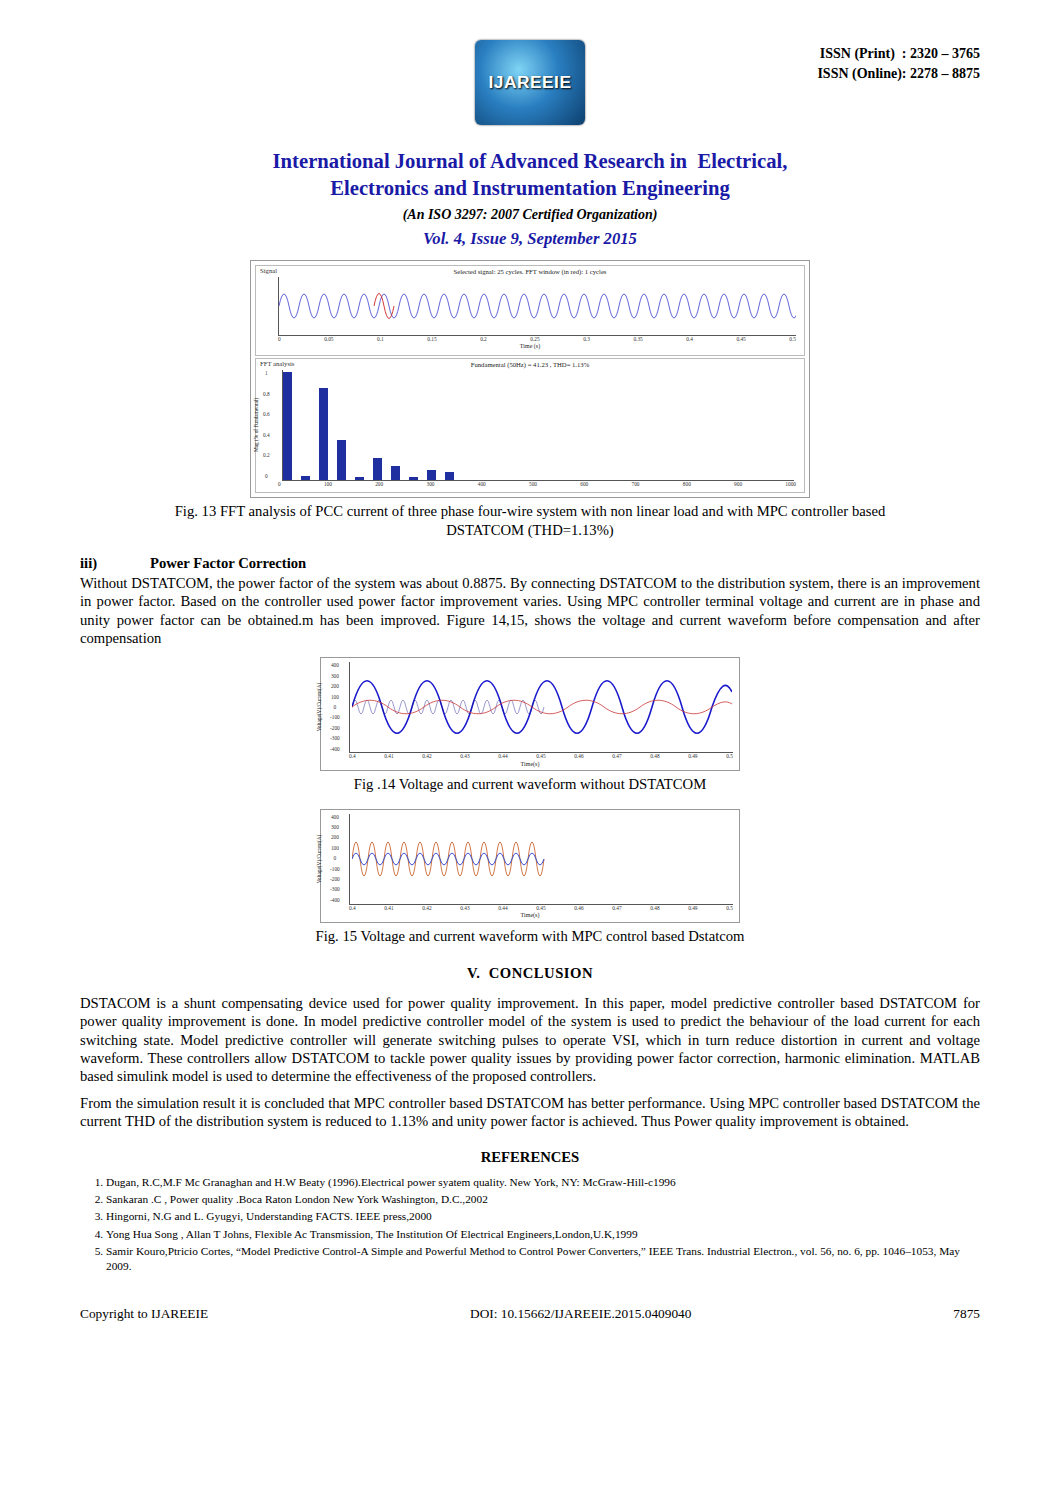ISSN (Print) : 2320 – 3765
ISSN (Online): 2278 – 8875
International Journal of Advanced Research in Electrical, Electronics and Instrumentation Engineering
(An ISO 3297: 2007 Certified Organization)
Vol. 4, Issue 9, September 2015
Signal
Selected signal: 25 cycles. FFT window (in red): 1 cycles
40200-20-40
00.050.10.150.20.250.30.350.40.450.5
Time (s)
FFT analysis
Fundamental (50Hz) = 41.23 , THD= 1.13%
10.80.60.40.20
Mag (% of Fundamental)
01002003004005006007008009001000
Fig. 13 FFT analysis of PCC current of three phase four-wire system with non linear load and with MPC controller based DSTATCOM (THD=1.13%)
iii) Power Factor Correction
Without DSTATCOM, the power factor of the system was about 0.8875. By connecting DSTATCOM to the distribution system, there is an improvement in power factor. Based on the controller used power factor improvement varies. Using MPC controller terminal voltage and current are in phase and unity power factor can be obtained.m has been improved. Figure 14,15, shows the voltage and current waveform before compensation and after compensation
4003002001000-100-200-300-400
Voltage(V)/Current(A)
0.40.410.420.430.440.450.460.470.480.490.5
Time(s)
Fig .14 Voltage and current waveform without DSTATCOM
4003002001000-100-200-300-400
Voltage(V)/Current(A)
0.40.410.420.430.440.450.460.470.480.490.5
Time(s)
Fig. 15 Voltage and current waveform with MPC control based Dstatcom
V. CONCLUSION
DSTACOM is a shunt compensating device used for power quality improvement. In this paper, model predictive controller based DSTATCOM for power quality improvement is done. In model predictive controller model of the system is used to predict the behaviour of the load current for each switching state. Model predictive controller will generate switching pulses to operate VSI, which in turn reduce distortion in current and voltage waveform. These controllers allow DSTATCOM to tackle power quality issues by providing power factor correction, harmonic elimination. MATLAB based simulink model is used to determine the effectiveness of the proposed controllers.
From the simulation result it is concluded that MPC controller based DSTATCOM has better performance. Using MPC controller based DSTATCOM the current THD of the distribution system is reduced to 1.13% and unity power factor is achieved. Thus Power quality improvement is obtained.
REFERENCES
Dugan, R.C,M.F Mc Granaghan and H.W Beaty (1996).Electrical power syatem quality. New York, NY: McGraw-Hill-c1996
Sankaran .C , Power quality .Boca Raton London New York Washington, D.C.,2002
Hingorni, N.G and L. Gyugyi, Understanding FACTS. IEEE press,2000
Yong Hua Song , Allan T Johns, Flexible Ac Transmission, The Institution Of Electrical Engineers,London,U.K,1999
Samir Kouro,Ptricio Cortes, “Model Predictive Control-A Simple and Powerful Method to Control Power Converters,” IEEE Trans. Industrial Electron., vol. 56, no. 6, pp. 1046–1053, May 2009.
Copyright to IJAREEIE DOI: 10.15662/IJAREEIE.2015.0409040 7875